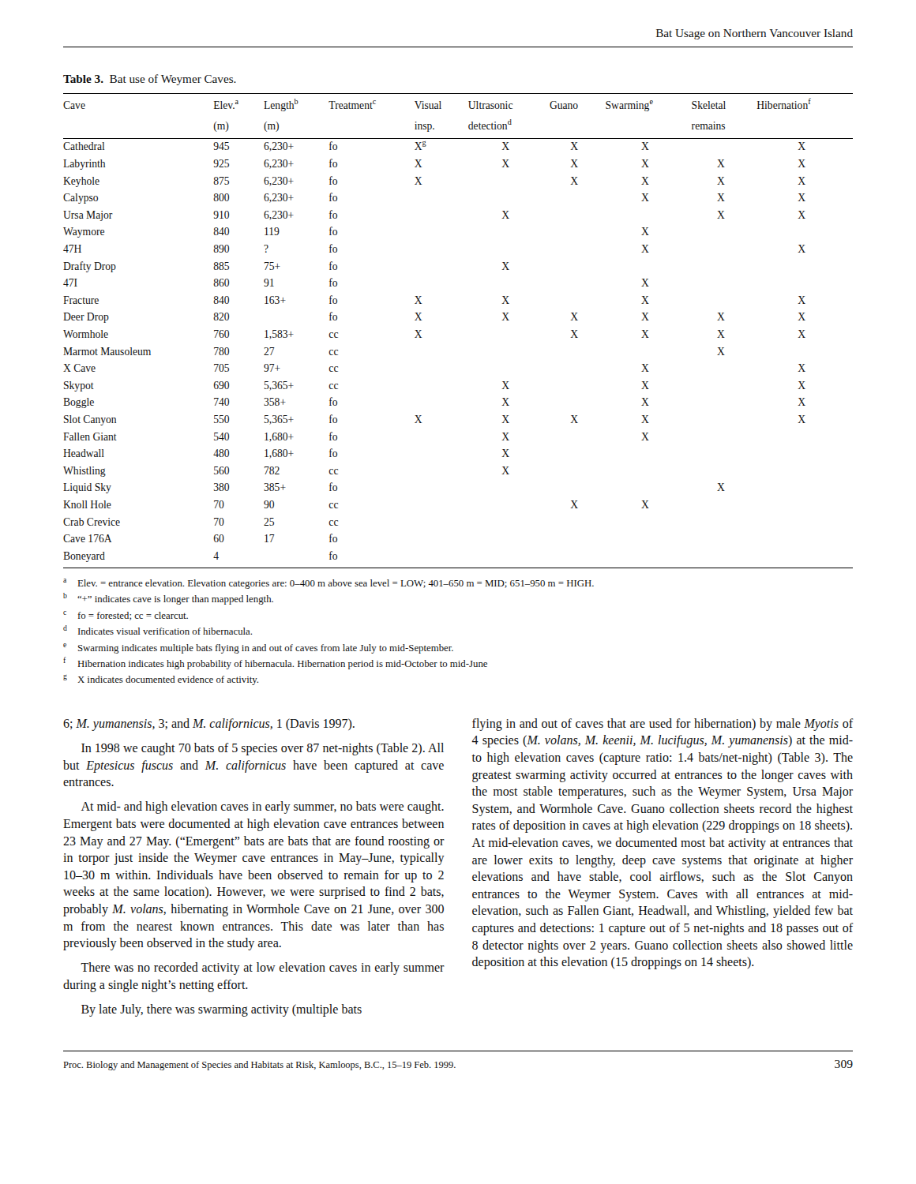Bat Usage on Northern Vancouver Island
Table 3. Bat use of Weymer Caves.
| Cave | Elev. a | Length b | Treatment c | Visual | Ultrasonic | Guano | Swarming e | Skeletal | Hibernation f |
| --- | --- | --- | --- | --- | --- | --- | --- | --- | --- |
| | (m) | (m) | | insp. | detection d | | | remains | |
| Cathedral | 945 | 6,230+ | fo | X g | X | X | X | | X |
| Labyrinth | 925 | 6,230+ | fo | X | X | X | X | X | X |
| Keyhole | 875 | 6,230+ | fo | X | | X | X | X | X |
| Calypso | 800 | 6,230+ | fo | | | | X | X | X |
| Ursa Major | 910 | 6,230+ | fo | | X | | | X | X |
| Waymore | 840 | 119 | fo | | | | X | | |
| 47H | 890 | ? | fo | | | | X | | X |
| Drafty Drop | 885 | 75+ | fo | | X | | | | |
| 47I | 860 | 91 | fo | | | | X | | |
| Fracture | 840 | 163+ | fo | X | X | | X | | X |
| Deer Drop | 820 | | fo | X | X | X | X | X | X |
| Wormhole | 760 | 1,583+ | cc | X | | X | X | X | X |
| Marmot Mausoleum | 780 | 27 | cc | | | | | X | |
| X Cave | 705 | 97+ | cc | | | | X | | X |
| Skypot | 690 | 5,365+ | cc | | X | | X | | X |
| Boggle | 740 | 358+ | fo | | X | | X | | X |
| Slot Canyon | 550 | 5,365+ | fo | X | X | X | X | | X |
| Fallen Giant | 540 | 1,680+ | fo | | X | | X | | |
| Headwall | 480 | 1,680+ | fo | | X | | | | |
| Whistling | 560 | 782 | cc | | X | | | | |
| Liquid Sky | 380 | 385+ | fo | | | | | X | |
| Knoll Hole | 70 | 90 | cc | | | X | X | | |
| Crab Crevice | 70 | 25 | cc | | | | | | |
| Cave 176A | 60 | 17 | fo | | | | | | |
| Boneyard | 4 | | fo | | | | | | |
a Elev. = entrance elevation. Elevation categories are: 0–400 m above sea level = LOW; 401–650 m = MID; 651–950 m = HIGH.
b“+” indicates cave is longer than mapped length.
cfo = forested; cc = clearcut.
d Indicates visual verification of hibernacula.
e Swarming indicates multiple bats flying in and out of caves from late July to mid-September.
f Hibernation indicates high probability of hibernacula. Hibernation period is mid-October to mid-June
g X indicates documented evidence of activity.
6; M. yumanensis, 3; and M. californicus, 1 (Davis 1997).
In 1998 we caught 70 bats of 5 species over 87 net-nights (Table 2). All but Eptesicus fuscus and M. californicus have been captured at cave entrances.
At mid- and high elevation caves in early summer, no bats were caught. Emergent bats were documented at high elevation cave entrances between 23 May and 27 May. (“Emergent” bats are bats that are found roosting or in torpor just inside the Weymer cave entrances in May–June, typically 10–30 m within. Individuals have been observed to remain for up to 2 weeks at the same location). However, we were surprised to find 2 bats, probably M. volans, hibernating in Wormhole Cave on 21 June, over 300 m from the nearest known entrances. This date was later than has previously been observed in the study area.
There was no recorded activity at low elevation caves in early summer during a single night’s netting effort.
By late July, there was swarming activity (multiple bats
flying in and out of caves that are used for hibernation) by male Myotis of 4 species (M. volans, M. keenii, M. lucifugus, M. yumanensis) at the mid- to high elevation caves (capture ratio: 1.4 bats/net-night) (Table 3). The greatest swarming activity occurred at entrances to the longer caves with the most stable temperatures, such as the Weymer System, Ursa Major System, and Wormhole Cave. Guano collection sheets record the highest rates of deposition in caves at high elevation (229 droppings on 18 sheets). At mid-elevation caves, we documented most bat activity at entrances that are lower exits to lengthy, deep cave systems that originate at higher elevations and have stable, cool airflows, such as the Slot Canyon entrances to the Weymer System. Caves with all entrances at mid-elevation, such as Fallen Giant, Headwall, and Whistling, yielded few bat captures and detections: 1 capture out of 5 net-nights and 18 passes out of 8 detector nights over 2 years. Guano collection sheets also showed little deposition at this elevation (15 droppings on 14 sheets).
Proc. Biology and Management of Species and Habitats at Risk, Kamloops, B.C., 15–19 Feb. 1999. 309